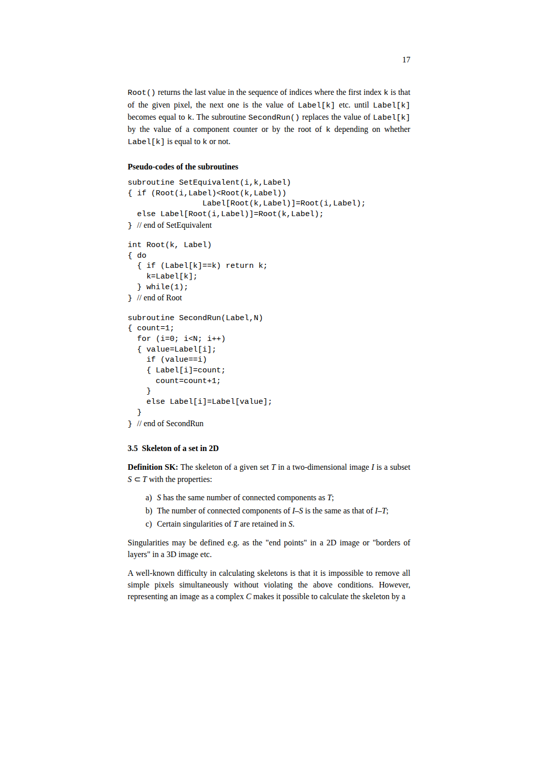17
Root() returns the last value in the sequence of indices where the first index k is that of the given pixel, the next one is the value of Label[k] etc. until Label[k] becomes equal to k. The subroutine SecondRun() replaces the value of Label[k] by the value of a component counter or by the root of k depending on whether Label[k] is equal to k or not.
Pseudo-codes of the subroutines
subroutine SetEquivalent(i,k,Label)
{ if (Root(i,Label)<Root(k,Label))
                Label[Root(k,Label)]=Root(i,Label);
  else Label[Root(i,Label)]=Root(k,Label);
} // end of SetEquivalent
int Root(k, Label)
{ do
  { if (Label[k]==k) return k;
    k=Label[k];
  } while(1);
} // end of Root
subroutine SecondRun(Label,N)
{ count=1;
  for (i=0; i<N; i++)
  { value=Label[i];
    if (value==i)
    { Label[i]=count;
      count=count+1;
    }
    else Label[i]=Label[value];
  }
} // end of SecondRun
3.5 Skeleton of a set in 2D
Definition SK: The skeleton of a given set T in a two-dimensional image I is a subset S ⊂ T with the properties:
a) S has the same number of connected components as T;
b) The number of connected components of I–S is the same as that of I–T;
c) Certain singularities of T are retained in S.
Singularities may be defined e.g. as the "end points" in a 2D image or "borders of layers" in a 3D image etc.
A well-known difficulty in calculating skeletons is that it is impossible to remove all simple pixels simultaneously without violating the above conditions. However, representing an image as a complex C makes it possible to calculate the skeleton by a